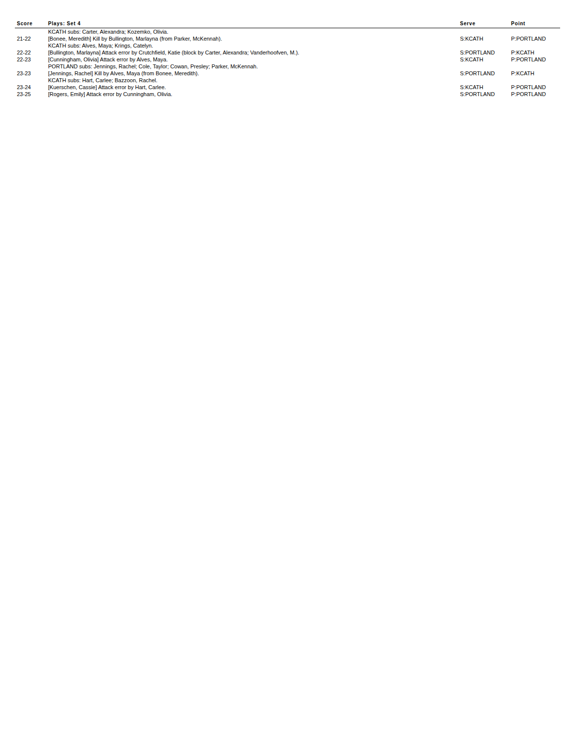| Score | Plays: Set 4 | Serve | Point |
| --- | --- | --- | --- |
| | KCATH subs: Carter, Alexandra; Kozemko, Olivia. | | |
| 21-22 | [Bonee, Meredith] Kill by Bullington, Marlayna (from Parker, McKennah). | S:KCATH | P:PORTLAND |
| | KCATH subs: Alves, Maya; Krings, Catelyn. | | |
| 22-22 | [Bullington, Marlayna] Attack error by Crutchfield, Katie (block by Carter, Alexandra; Vanderhoofven, M.). | S:PORTLAND | P:KCATH |
| 22-23 | [Cunningham, Olivia] Attack error by Alves, Maya. | S:KCATH | P:PORTLAND |
| | PORTLAND subs: Jennings, Rachel; Cole, Taylor; Cowan, Presley; Parker, McKennah. | | |
| 23-23 | [Jennings, Rachel] Kill by Alves, Maya (from Bonee, Meredith). | S:PORTLAND | P:KCATH |
| | KCATH subs: Hart, Carlee; Bazzoon, Rachel. | | |
| 23-24 | [Kuerschen, Cassie] Attack error by Hart, Carlee. | S:KCATH | P:PORTLAND |
| 23-25 | [Rogers, Emily] Attack error by Cunningham, Olivia. | S:PORTLAND | P:PORTLAND |